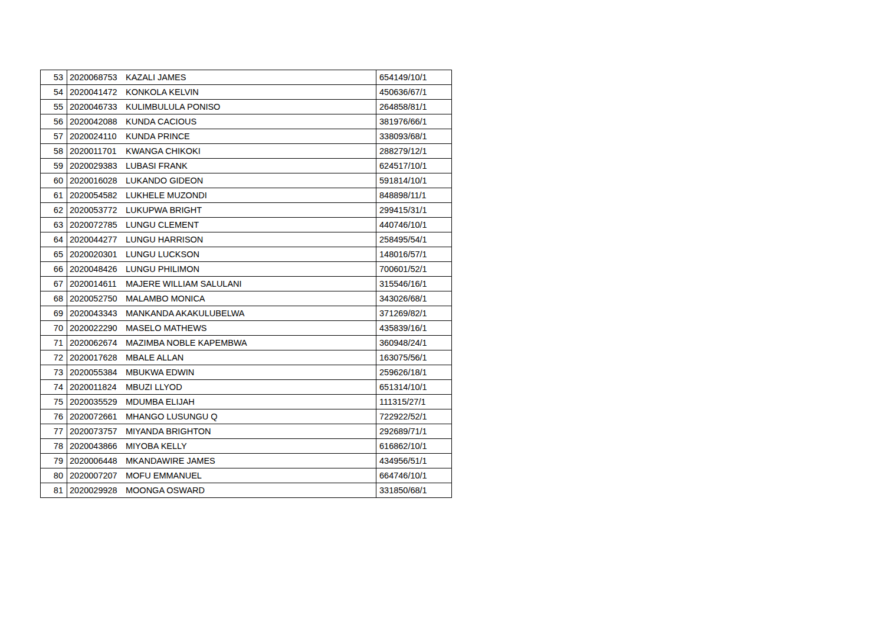| 53 | 2020068753 | KAZALI JAMES | 654149/10/1 |
| 54 | 2020041472 | KONKOLA KELVIN | 450636/67/1 |
| 55 | 2020046733 | KULIMBULULA PONISO | 264858/81/1 |
| 56 | 2020042088 | KUNDA CACIOUS | 381976/66/1 |
| 57 | 2020024110 | KUNDA PRINCE | 338093/68/1 |
| 58 | 2020011701 | KWANGA CHIKOKI | 288279/12/1 |
| 59 | 2020029383 | LUBASI FRANK | 624517/10/1 |
| 60 | 2020016028 | LUKANDO GIDEON | 591814/10/1 |
| 61 | 2020054582 | LUKHELE MUZONDI | 848898/11/1 |
| 62 | 2020053772 | LUKUPWA BRIGHT | 299415/31/1 |
| 63 | 2020072785 | LUNGU CLEMENT | 440746/10/1 |
| 64 | 2020044277 | LUNGU HARRISON | 258495/54/1 |
| 65 | 2020020301 | LUNGU LUCKSON | 148016/57/1 |
| 66 | 2020048426 | LUNGU PHILIMON | 700601/52/1 |
| 67 | 2020014611 | MAJERE WILLIAM SALULANI | 315546/16/1 |
| 68 | 2020052750 | MALAMBO MONICA | 343026/68/1 |
| 69 | 2020043343 | MANKANDA AKAKULUBELWA | 371269/82/1 |
| 70 | 2020022290 | MASELO MATHEWS | 435839/16/1 |
| 71 | 2020062674 | MAZIMBA NOBLE KAPEMBWA | 360948/24/1 |
| 72 | 2020017628 | MBALE ALLAN | 163075/56/1 |
| 73 | 2020055384 | MBUKWA EDWIN | 259626/18/1 |
| 74 | 2020011824 | MBUZI LLYOD | 651314/10/1 |
| 75 | 2020035529 | MDUMBA ELIJAH | 111315/27/1 |
| 76 | 2020072661 | MHANGO LUSUNGU Q | 722922/52/1 |
| 77 | 2020073757 | MIYANDA BRIGHTON | 292689/71/1 |
| 78 | 2020043866 | MIYOBA KELLY | 616862/10/1 |
| 79 | 2020006448 | MKANDAWIRE JAMES | 434956/51/1 |
| 80 | 2020007207 | MOFU EMMANUEL | 664746/10/1 |
| 81 | 2020029928 | MOONGA OSWARD | 331850/68/1 |